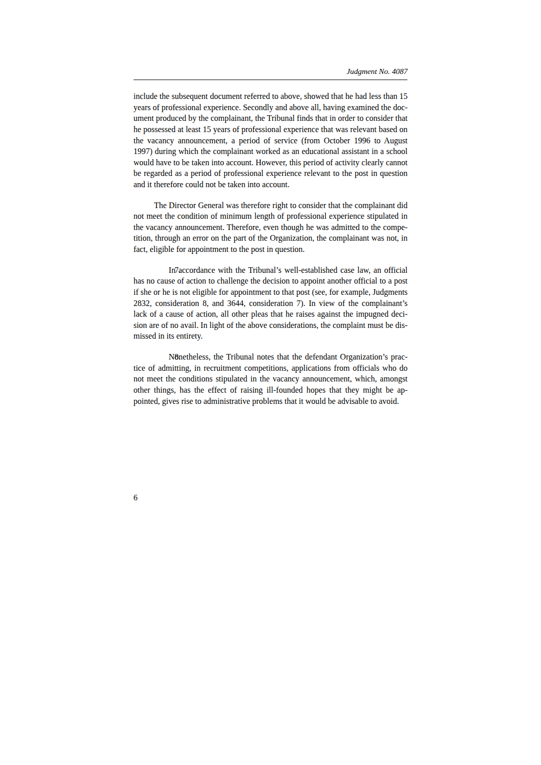Judgment No. 4087
include the subsequent document referred to above, showed that he had less than 15 years of professional experience. Secondly and above all, having examined the document produced by the complainant, the Tribunal finds that in order to consider that he possessed at least 15 years of professional experience that was relevant based on the vacancy announcement, a period of service (from October 1996 to August 1997) during which the complainant worked as an educational assistant in a school would have to be taken into account. However, this period of activity clearly cannot be regarded as a period of professional experience relevant to the post in question and it therefore could not be taken into account.
The Director General was therefore right to consider that the complainant did not meet the condition of minimum length of professional experience stipulated in the vacancy announcement. Therefore, even though he was admitted to the competition, through an error on the part of the Organization, the complainant was not, in fact, eligible for appointment to the post in question.
7. In accordance with the Tribunal’s well-established case law, an official has no cause of action to challenge the decision to appoint another official to a post if she or he is not eligible for appointment to that post (see, for example, Judgments 2832, consideration 8, and 3644, consideration 7). In view of the complainant’s lack of a cause of action, all other pleas that he raises against the impugned decision are of no avail. In light of the above considerations, the complaint must be dismissed in its entirety.
8. Nonetheless, the Tribunal notes that the defendant Organization’s practice of admitting, in recruitment competitions, applications from officials who do not meet the conditions stipulated in the vacancy announcement, which, amongst other things, has the effect of raising ill-founded hopes that they might be appointed, gives rise to administrative problems that it would be advisable to avoid.
6